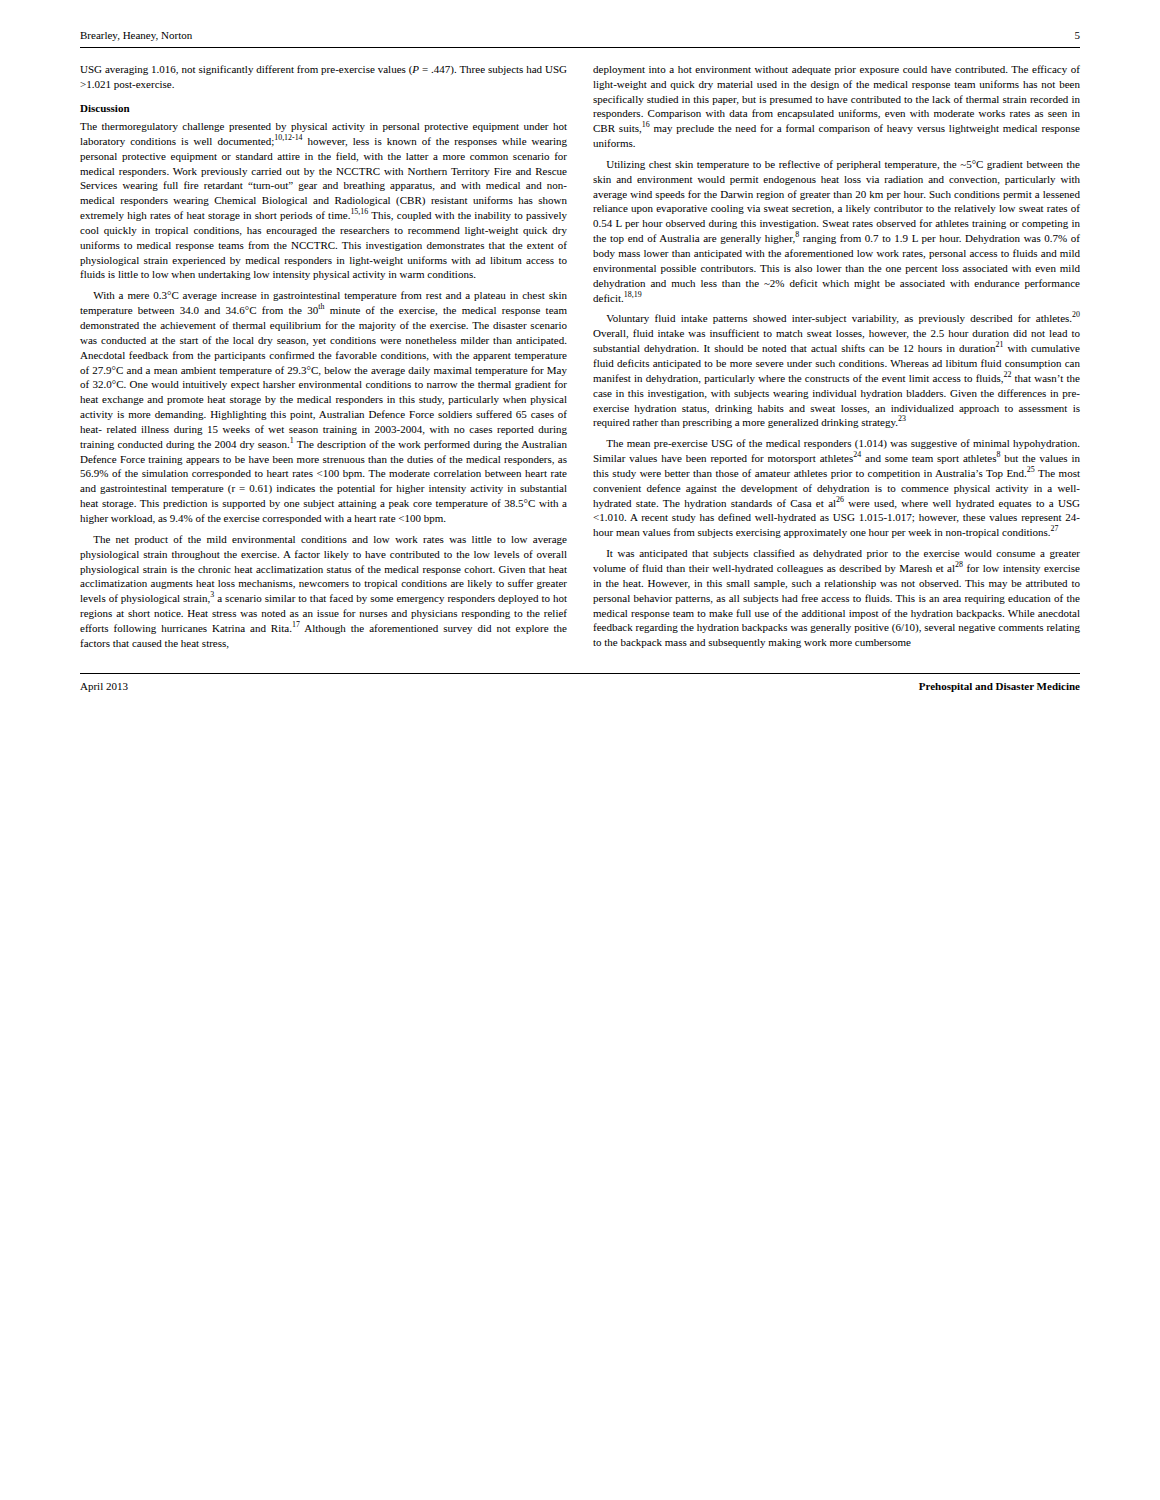Brearley, Heaney, Norton 5
USG averaging 1.016, not significantly different from pre-exercise values (P = .447). Three subjects had USG >1.021 post-exercise.
Discussion
The thermoregulatory challenge presented by physical activity in personal protective equipment under hot laboratory conditions is well documented;10,12-14 however, less is known of the responses while wearing personal protective equipment or standard attire in the field, with the latter a more common scenario for medical responders. Work previously carried out by the NCCTRC with Northern Territory Fire and Rescue Services wearing full fire retardant “turn-out” gear and breathing apparatus, and with medical and non-medical responders wearing Chemical Biological and Radiological (CBR) resistant uniforms has shown extremely high rates of heat storage in short periods of time.15,16 This, coupled with the inability to passively cool quickly in tropical conditions, has encouraged the researchers to recommend light-weight quick dry uniforms to medical response teams from the NCCTRC. This investigation demonstrates that the extent of physiological strain experienced by medical responders in light-weight uniforms with ad libitum access to fluids is little to low when undertaking low intensity physical activity in warm conditions.
With a mere 0.3°C average increase in gastrointestinal temperature from rest and a plateau in chest skin temperature between 34.0 and 34.6°C from the 30th minute of the exercise, the medical response team demonstrated the achievement of thermal equilibrium for the majority of the exercise. The disaster scenario was conducted at the start of the local dry season, yet conditions were nonetheless milder than anticipated. Anecdotal feedback from the participants confirmed the favorable conditions, with the apparent temperature of 27.9°C and a mean ambient temperature of 29.3°C, below the average daily maximal temperature for May of 32.0°C. One would intuitively expect harsher environmental conditions to narrow the thermal gradient for heat exchange and promote heat storage by the medical responders in this study, particularly when physical activity is more demanding. Highlighting this point, Australian Defence Force soldiers suffered 65 cases of heat- related illness during 15 weeks of wet season training in 2003-2004, with no cases reported during training conducted during the 2004 dry season.1 The description of the work performed during the Australian Defence Force training appears to be have been more strenuous than the duties of the medical responders, as 56.9% of the simulation corresponded to heart rates <100 bpm. The moderate correlation between heart rate and gastrointestinal temperature (r = 0.61) indicates the potential for higher intensity activity in substantial heat storage. This prediction is supported by one subject attaining a peak core temperature of 38.5°C with a higher workload, as 9.4% of the exercise corresponded with a heart rate <100 bpm.
The net product of the mild environmental conditions and low work rates was little to low average physiological strain throughout the exercise. A factor likely to have contributed to the low levels of overall physiological strain is the chronic heat acclimatization status of the medical response cohort. Given that heat acclimatization augments heat loss mechanisms, newcomers to tropical conditions are likely to suffer greater levels of physiological strain,3 a scenario similar to that faced by some emergency responders deployed to hot regions at short notice. Heat stress was noted as an issue for nurses and physicians responding to the relief efforts following hurricanes Katrina and Rita.17 Although the aforementioned survey did not explore the factors that caused the heat stress,
deployment into a hot environment without adequate prior exposure could have contributed. The efficacy of light-weight and quick dry material used in the design of the medical response team uniforms has not been specifically studied in this paper, but is presumed to have contributed to the lack of thermal strain recorded in responders. Comparison with data from encapsulated uniforms, even with moderate works rates as seen in CBR suits,16 may preclude the need for a formal comparison of heavy versus lightweight medical response uniforms.
Utilizing chest skin temperature to be reflective of peripheral temperature, the ~5°C gradient between the skin and environment would permit endogenous heat loss via radiation and convection, particularly with average wind speeds for the Darwin region of greater than 20 km per hour. Such conditions permit a lessened reliance upon evaporative cooling via sweat secretion, a likely contributor to the relatively low sweat rates of 0.54 L per hour observed during this investigation. Sweat rates observed for athletes training or competing in the top end of Australia are generally higher,8 ranging from 0.7 to 1.9 L per hour. Dehydration was 0.7% of body mass lower than anticipated with the aforementioned low work rates, personal access to fluids and mild environmental possible contributors. This is also lower than the one percent loss associated with even mild dehydration and much less than the ~2% deficit which might be associated with endurance performance deficit.18,19
Voluntary fluid intake patterns showed inter-subject variability, as previously described for athletes.20 Overall, fluid intake was insufficient to match sweat losses, however, the 2.5 hour duration did not lead to substantial dehydration. It should be noted that actual shifts can be 12 hours in duration21 with cumulative fluid deficits anticipated to be more severe under such conditions. Whereas ad libitum fluid consumption can manifest in dehydration, particularly where the constructs of the event limit access to fluids,22 that wasn’t the case in this investigation, with subjects wearing individual hydration bladders. Given the differences in pre-exercise hydration status, drinking habits and sweat losses, an individualized approach to assessment is required rather than prescribing a more generalized drinking strategy.23
The mean pre-exercise USG of the medical responders (1.014) was suggestive of minimal hypohydration. Similar values have been reported for motorsport athletes24 and some team sport athletes8 but the values in this study were better than those of amateur athletes prior to competition in Australia’s Top End.25 The most convenient defence against the development of dehydration is to commence physical activity in a well-hydrated state. The hydration standards of Casa et al26 were used, where well hydrated equates to a USG <1.010. A recent study has defined well-hydrated as USG 1.015-1.017; however, these values represent 24-hour mean values from subjects exercising approximately one hour per week in non-tropical conditions.27
It was anticipated that subjects classified as dehydrated prior to the exercise would consume a greater volume of fluid than their well-hydrated colleagues as described by Maresh et al28 for low intensity exercise in the heat. However, in this small sample, such a relationship was not observed. This may be attributed to personal behavior patterns, as all subjects had free access to fluids. This is an area requiring education of the medical response team to make full use of the additional impost of the hydration backpacks. While anecdotal feedback regarding the hydration backpacks was generally positive (6/10), several negative comments relating to the backpack mass and subsequently making work more cumbersome
April 2013 Prehospital and Disaster Medicine